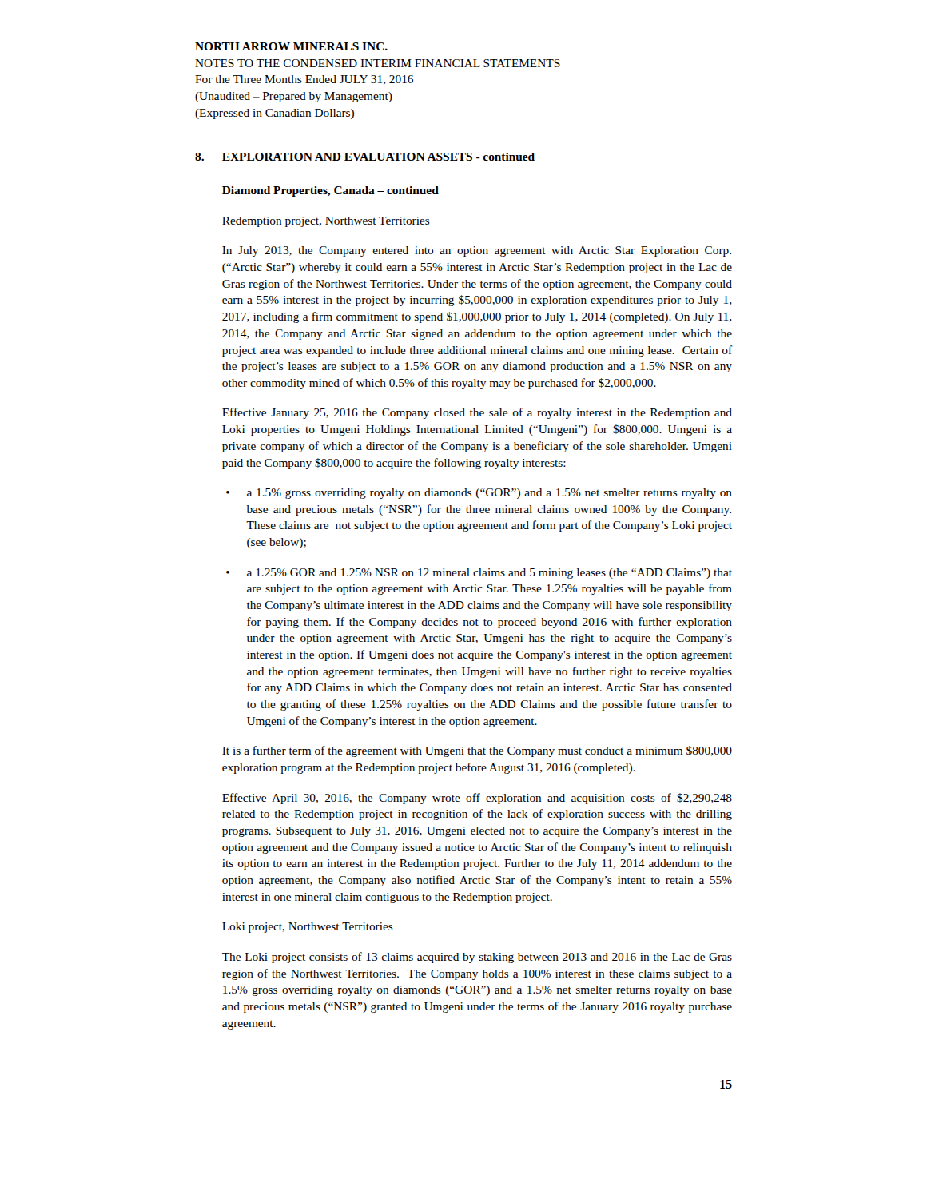NORTH ARROW MINERALS INC.
NOTES TO THE CONDENSED INTERIM FINANCIAL STATEMENTS
For the Three Months Ended JULY 31, 2016
(Unaudited – Prepared by Management)
(Expressed in Canadian Dollars)
8. EXPLORATION AND EVALUATION ASSETS - continued
Diamond Properties, Canada – continued
Redemption project, Northwest Territories
In July 2013, the Company entered into an option agreement with Arctic Star Exploration Corp. (“Arctic Star”) whereby it could earn a 55% interest in Arctic Star’s Redemption project in the Lac de Gras region of the Northwest Territories. Under the terms of the option agreement, the Company could earn a 55% interest in the project by incurring $5,000,000 in exploration expenditures prior to July 1, 2017, including a firm commitment to spend $1,000,000 prior to July 1, 2014 (completed). On July 11, 2014, the Company and Arctic Star signed an addendum to the option agreement under which the project area was expanded to include three additional mineral claims and one mining lease. Certain of the project’s leases are subject to a 1.5% GOR on any diamond production and a 1.5% NSR on any other commodity mined of which 0.5% of this royalty may be purchased for $2,000,000.
Effective January 25, 2016 the Company closed the sale of a royalty interest in the Redemption and Loki properties to Umgeni Holdings International Limited (“Umgeni”) for $800,000. Umgeni is a private company of which a director of the Company is a beneficiary of the sole shareholder. Umgeni paid the Company $800,000 to acquire the following royalty interests:
a 1.5% gross overriding royalty on diamonds (“GOR”) and a 1.5% net smelter returns royalty on base and precious metals (“NSR”) for the three mineral claims owned 100% by the Company. These claims are not subject to the option agreement and form part of the Company’s Loki project (see below);
a 1.25% GOR and 1.25% NSR on 12 mineral claims and 5 mining leases (the “ADD Claims”) that are subject to the option agreement with Arctic Star. These 1.25% royalties will be payable from the Company’s ultimate interest in the ADD claims and the Company will have sole responsibility for paying them. If the Company decides not to proceed beyond 2016 with further exploration under the option agreement with Arctic Star, Umgeni has the right to acquire the Company’s interest in the option. If Umgeni does not acquire the Company's interest in the option agreement and the option agreement terminates, then Umgeni will have no further right to receive royalties for any ADD Claims in which the Company does not retain an interest. Arctic Star has consented to the granting of these 1.25% royalties on the ADD Claims and the possible future transfer to Umgeni of the Company’s interest in the option agreement.
It is a further term of the agreement with Umgeni that the Company must conduct a minimum $800,000 exploration program at the Redemption project before August 31, 2016 (completed).
Effective April 30, 2016, the Company wrote off exploration and acquisition costs of $2,290,248 related to the Redemption project in recognition of the lack of exploration success with the drilling programs. Subsequent to July 31, 2016, Umgeni elected not to acquire the Company’s interest in the option agreement and the Company issued a notice to Arctic Star of the Company’s intent to relinquish its option to earn an interest in the Redemption project. Further to the July 11, 2014 addendum to the option agreement, the Company also notified Arctic Star of the Company’s intent to retain a 55% interest in one mineral claim contiguous to the Redemption project.
Loki project, Northwest Territories
The Loki project consists of 13 claims acquired by staking between 2013 and 2016 in the Lac de Gras region of the Northwest Territories. The Company holds a 100% interest in these claims subject to a 1.5% gross overriding royalty on diamonds (“GOR”) and a 1.5% net smelter returns royalty on base and precious metals (“NSR”) granted to Umgeni under the terms of the January 2016 royalty purchase agreement.
15